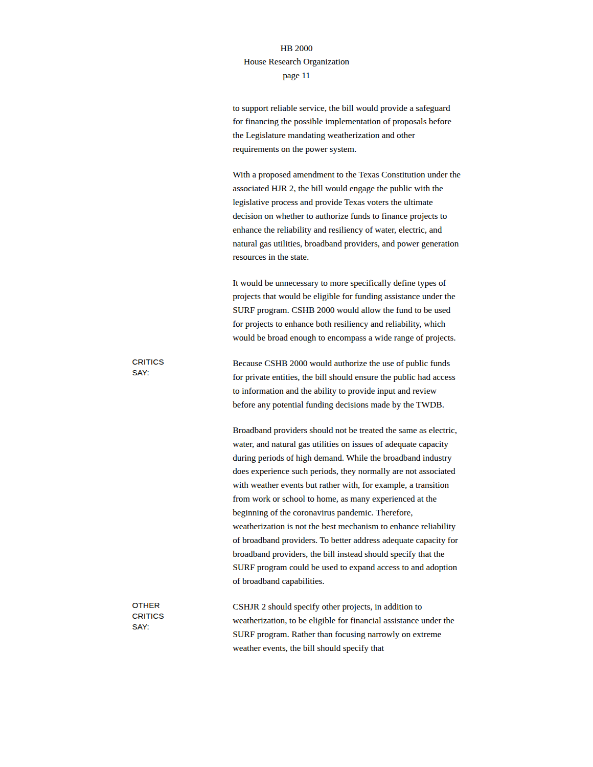HB 2000 House Research Organization page 11
to support reliable service, the bill would provide a safeguard for financing the possible implementation of proposals before the Legislature mandating weatherization and other requirements on the power system.
With a proposed amendment to the Texas Constitution under the associated HJR 2, the bill would engage the public with the legislative process and provide Texas voters the ultimate decision on whether to authorize funds to finance projects to enhance the reliability and resiliency of water, electric, and natural gas utilities, broadband providers, and power generation resources in the state.
It would be unnecessary to more specifically define types of projects that would be eligible for funding assistance under the SURF program. CSHB 2000 would allow the fund to be used for projects to enhance both resiliency and reliability, which would be broad enough to encompass a wide range of projects.
CRITICS SAY:
Because CSHB 2000 would authorize the use of public funds for private entities, the bill should ensure the public had access to information and the ability to provide input and review before any potential funding decisions made by the TWDB.
Broadband providers should not be treated the same as electric, water, and natural gas utilities on issues of adequate capacity during periods of high demand. While the broadband industry does experience such periods, they normally are not associated with weather events but rather with, for example, a transition from work or school to home, as many experienced at the beginning of the coronavirus pandemic. Therefore, weatherization is not the best mechanism to enhance reliability of broadband providers. To better address adequate capacity for broadband providers, the bill instead should specify that the SURF program could be used to expand access to and adoption of broadband capabilities.
OTHER CRITICS SAY:
CSHJR 2 should specify other projects, in addition to weatherization, to be eligible for financial assistance under the SURF program. Rather than focusing narrowly on extreme weather events, the bill should specify that